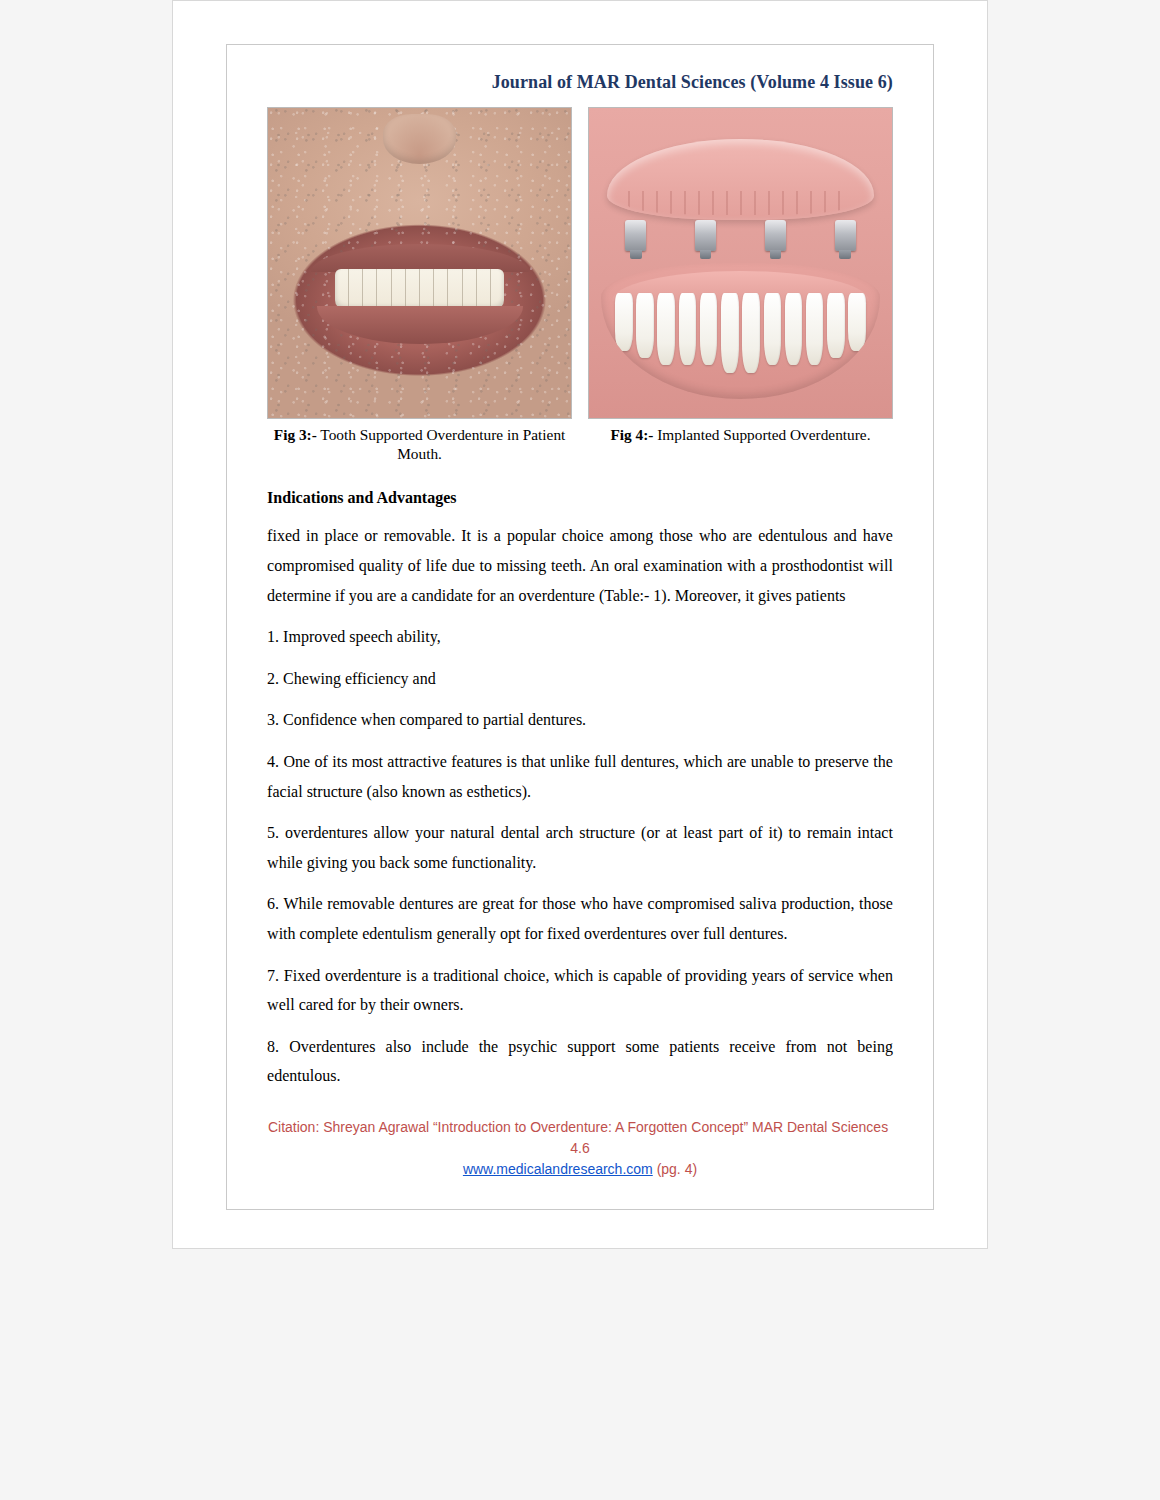Journal of MAR Dental Sciences (Volume 4 Issue 6)
Fig 3:- Tooth Supported Overdenture in Patient Mouth.
Fig 4:- Implanted Supported Overdenture.
Indications and Advantages
fixed in place or removable. It is a popular choice among those who are edentulous and have compromised quality of life due to missing teeth. An oral examination with a prosthodontist will determine if you are a candidate for an overdenture (Table:- 1). Moreover, it gives patients
1. Improved speech ability,
2. Chewing efficiency and
3. Confidence when compared to partial dentures.
4. One of its most attractive features is that unlike full dentures, which are unable to preserve the facial structure (also known as esthetics).
5. overdentures allow your natural dental arch structure (or at least part of it) to remain intact while giving you back some functionality.
6. While removable dentures are great for those who have compromised saliva production, those with complete edentulism generally opt for fixed overdentures over full dentures.
7. Fixed overdenture is a traditional choice, which is capable of providing years of service when well cared for by their owners.
8. Overdentures also include the psychic support some patients receive from not being edentulous.
Citation: Shreyan Agrawal “Introduction to Overdenture: A Forgotten Concept” MAR Dental Sciences 4.6
www.medicalandresearch.com (pg. 4)